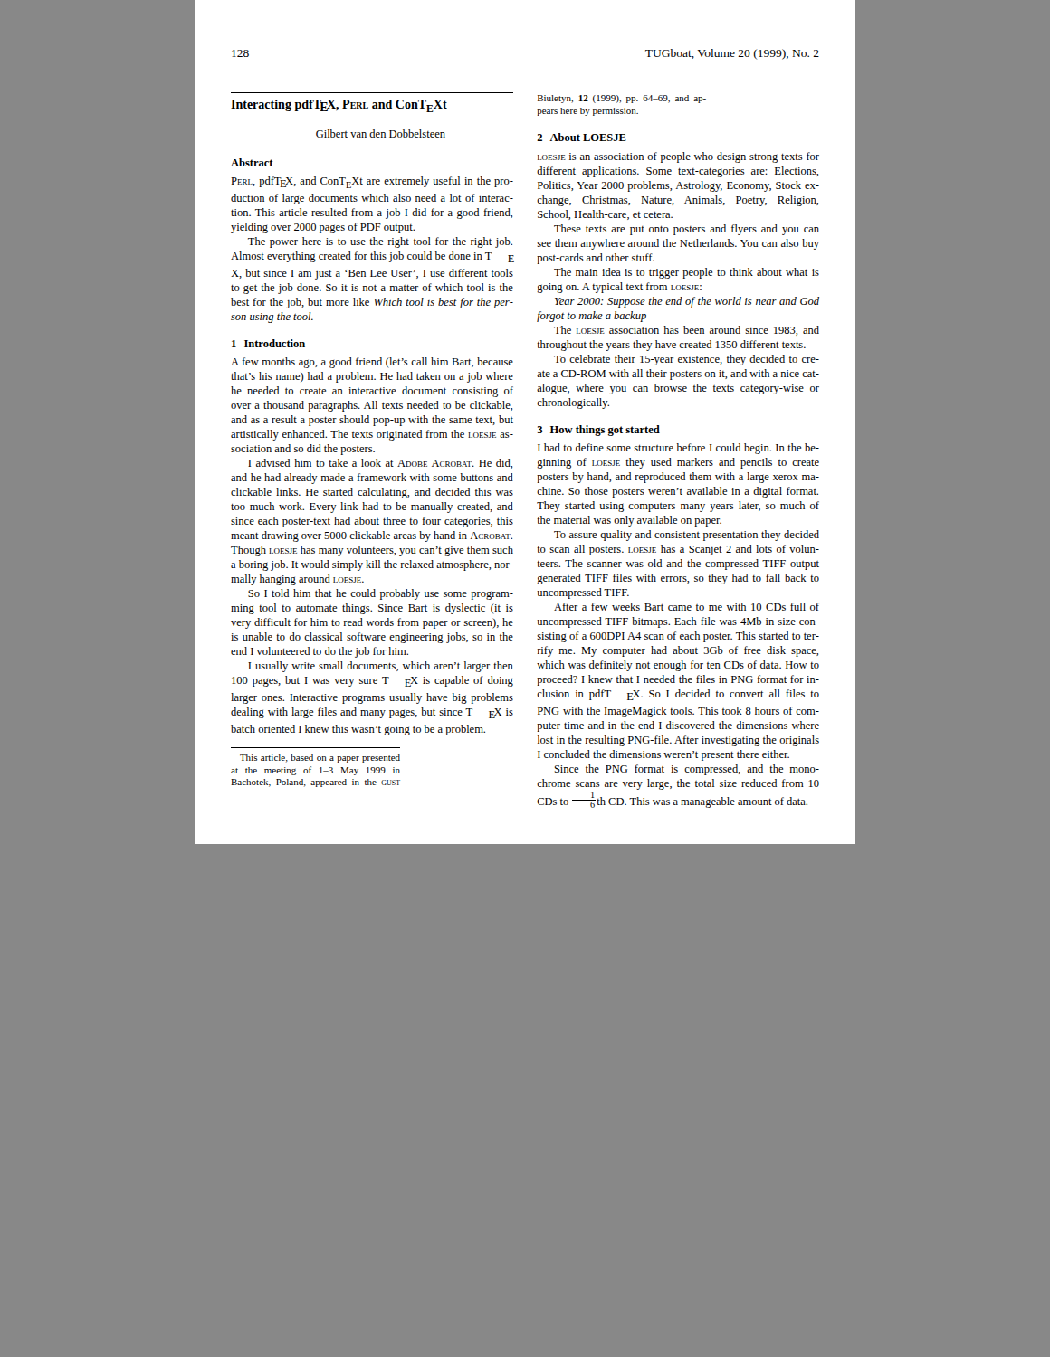128 TUGboat, Volume 20 (1999), No. 2
Interacting pdfTEX, Perl and ConTEXt
Gilbert van den Dobbelsteen
Abstract
Perl, pdfTEX, and ConTEXt are extremely useful in the production of large documents which also need a lot of interaction. This article resulted from a job I did for a good friend, yielding over 2000 pages of PDF output.
The power here is to use the right tool for the right job. Almost everything created for this job could be done in TEX, but since I am just a ‘Ben Lee User’, I use different tools to get the job done. So it is not a matter of which tool is the best for the job, but more like Which tool is best for the person using the tool.
1 Introduction
A few months ago, a good friend (let’s call him Bart, because that’s his name) had a problem. He had taken on a job where he needed to create an interactive document consisting of over a thousand paragraphs. All texts needed to be clickable, and as a result a poster should pop-up with the same text, but artistically enhanced. The texts originated from the loesje association and so did the posters.
I advised him to take a look at Adobe Acrobat. He did, and he had already made a framework with some buttons and clickable links. He started calculating, and decided this was too much work. Every link had to be manually created, and since each poster-text had about three to four categories, this meant drawing over 5000 clickable areas by hand in Acrobat. Though loesje has many volunteers, you can’t give them such a boring job. It would simply kill the relaxed atmosphere, normally hanging around loesje.
So I told him that he could probably use some programming tool to automate things. Since Bart is dyslectic (it is very difficult for him to read words from paper or screen), he is unable to do classical software engineering jobs, so in the end I volunteered to do the job for him.
I usually write small documents, which aren’t larger then 100 pages, but I was very sure TEX is capable of doing larger ones. Interactive programs usually have big problems dealing with large files and many pages, but since TEX is batch oriented I knew this wasn’t going to be a problem.
This article, based on a paper presented at the meeting of 1–3 May 1999 in Bachotek, Poland, appeared in the gust Biuletyn, 12 (1999), pp. 64–69, and appears here by permission.
2 About LOESJE
loesje is an association of people who design strong texts for different applications. Some text-categories are: Elections, Politics, Year 2000 problems, Astrology, Economy, Stock exchange, Christmas, Nature, Animals, Poetry, Religion, School, Health-care, et cetera.
These texts are put onto posters and flyers and you can see them anywhere around the Netherlands. You can also buy post-cards and other stuff.
The main idea is to trigger people to think about what is going on. A typical text from loesje:
Year 2000: Suppose the end of the world is near and God forgot to make a backup
The loesje association has been around since 1983, and throughout the years they have created 1350 different texts.
To celebrate their 15-year existence, they decided to create a CD-ROM with all their posters on it, and with a nice catalogue, where you can browse the texts category-wise or chronologically.
3 How things got started
I had to define some structure before I could begin. In the beginning of loesje they used markers and pencils to create posters by hand, and reproduced them with a large xerox machine. So those posters weren’t available in a digital format. They started using computers many years later, so much of the material was only available on paper.
To assure quality and consistent presentation they decided to scan all posters. loesje has a Scanjet 2 and lots of volunteers. The scanner was old and the compressed TIFF output generated TIFF files with errors, so they had to fall back to uncompressed TIFF.
After a few weeks Bart came to me with 10 CDs full of uncompressed TIFF bitmaps. Each file was 4Mb in size consisting of a 600DPI A4 scan of each poster. This started to terrify me. My computer had about 3Gb of free disk space, which was definitely not enough for ten CDs of data. How to proceed? I knew that I needed the files in PNG format for inclusion in pdfTEX. So I decided to convert all files to PNG with the ImageMagick tools. This took 8 hours of computer time and in the end I discovered the dimensions where lost in the resulting PNG-file. After investigating the originals I concluded the dimensions weren’t present there either.
Since the PNG format is compressed, and the monochrome scans are very large, the total size reduced from 10 CDs to 16th CD. This was a manageable amount of data.